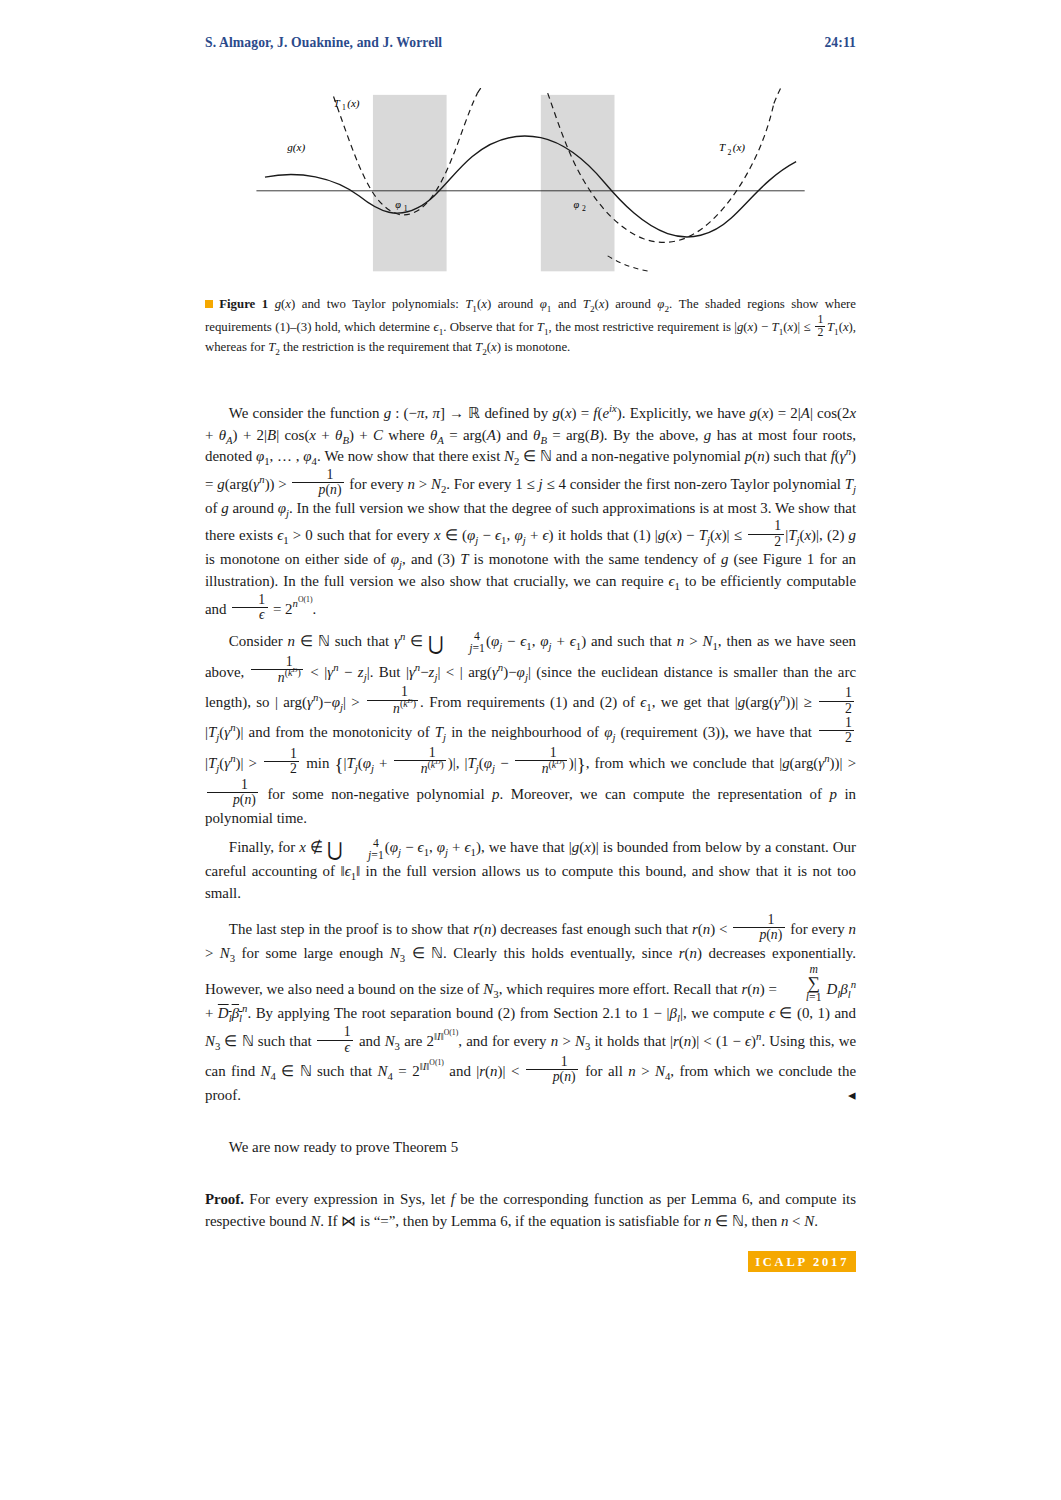S. Almagor, J. Ouaknine, and J. Worrell 24:11
T 1 (x) g(x) T 2 (x) φ 1 φ 2
Figure 1 g(x) and two Taylor polynomials: T1(x) around φ1 and T2(x) around φ2. The shaded regions show where requirements (1)–(3) hold, which determine ϵ1. Observe that for T1, the most restrictive requirement is |g(x) − T1(x)| ≤ 12 T1(x), whereas for T2 the restriction is the requirement that T2(x) is monotone.
We consider the function g : (−π, π] → ℝ defined by g(x) = f(eix). Explicitly, we have g(x) = 2|A| cos(2x + θA) + 2|B| cos(x + θB) + C where θA = arg(A) and θB = arg(B). By the above, g has at most four roots, denoted φ1, … , φ4. We now show that there exist N2 ∈ ℕ and a non-negative polynomial p(n) such that f(γn) = g(arg(γn)) > 1 p(n) for every n > N2. For every 1 ≤ j ≤ 4 consider the first non-zero Taylor polynomial Tj of g around φj. In the full version we show that the degree of such approximations is at most 3. We show that there exists ϵ1 > 0 such that for every x ∈ (φj − ϵ1, φj + ϵ) it holds that (1) |g(x) − Tj(x)| ≤ 12|Tj(x)|, (2) g is monotone on either side of φj, and (3) T is monotone with the same tendency of g (see Figure 1 for an illustration). In the full version we also show that crucially, we can require ϵ1 to be efficiently computable and 1 ϵ = 2nO(1).
Consider n ∈ ℕ such that γn ∈ ⋃4 j=1(φj − ϵ1, φj + ϵ1) and such that n > N1, then as we have seen above, 1 n(kD) < |γn − zj|. But |γn−zj| < | arg(γn)−φj| (since the euclidean distance is smaller than the arc length), so | arg(γn)−φj| > 1 n(kD). From requirements (1) and (2) of ϵ1, we get that |g(arg(γn))| ≥ 12|Tj(γn)| and from the monotonicity of Tj in the neighbourhood of φj (requirement (3)), we have that 12|Tj(γn)| > 12 min {|Tj(φj + 1 n(kD))|, |Tj(φj − 1 n(kD))|}, from which we conclude that |g(arg(γn))| > 1 p(n) for some non-negative polynomial p. Moreover, we can compute the representation of p in polynomial time.
Finally, for x ∉ ⋃4 j=1(φj − ϵ1, φj + ϵ1), we have that |g(x)| is bounded from below by a constant. Our careful accounting of ‖ϵ1‖ in the full version allows us to compute this bound, and show that it is not too small.
The last step in the proof is to show that r(n) decreases fast enough such that r(n) < 1 p(n) for every n > N3 for some large enough N3 ∈ ℕ. Clearly this holds eventually, since r(n) decreases exponentially. However, we also need a bound on the size of N3, which requires more effort. Recall that r(n) = m∑l=1 Dlβln + Dlβln. By applying The root separation bound (2) from Section 2.1 to 1 − |βl|, we compute ϵ ∈ (0, 1) and N3 ∈ ℕ such that 1 ϵ and N3 are 2‖I‖O(1), and for every n > N3 it holds that |r(n)| < (1 − ϵ)n. Using this, we can find N4 ∈ ℕ such that N4 = 2‖I‖O(1) and |r(n)| < 1 p(n) for all n > N4, from which we conclude the proof. ◂
We are now ready to prove Theorem 5
Proof. For every expression in Sys, let f be the corresponding function as per Lemma 6, and compute its respective bound N. If ⋈ is “=”, then by Lemma 6, if the equation is satisfiable for n ∈ ℕ, then n < N.
ICALP 2017